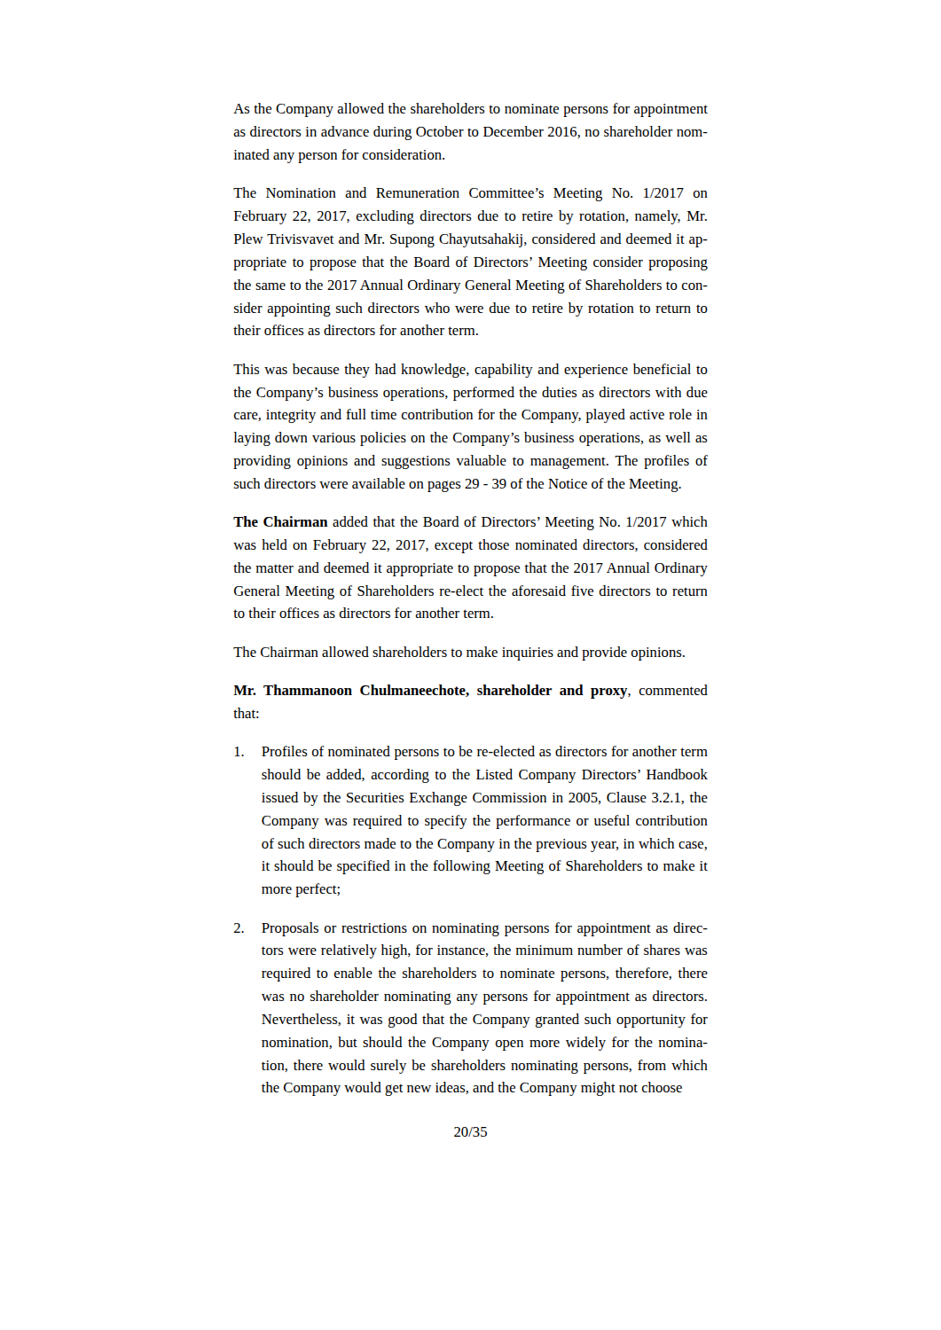As the Company allowed the shareholders to nominate persons for appointment as directors in advance during October to December 2016, no shareholder nominated any person for consideration.
The Nomination and Remuneration Committee’s Meeting No. 1/2017 on February 22, 2017, excluding directors due to retire by rotation, namely, Mr. Plew Trivisvavet and Mr. Supong Chayutsahakij, considered and deemed it appropriate to propose that the Board of Directors’ Meeting consider proposing the same to the 2017 Annual Ordinary General Meeting of Shareholders to consider appointing such directors who were due to retire by rotation to return to their offices as directors for another term.
This was because they had knowledge, capability and experience beneficial to the Company’s business operations, performed the duties as directors with due care, integrity and full time contribution for the Company, played active role in laying down various policies on the Company’s business operations, as well as providing opinions and suggestions valuable to management. The profiles of such directors were available on pages 29 - 39 of the Notice of the Meeting.
The Chairman added that the Board of Directors’ Meeting No. 1/2017 which was held on February 22, 2017, except those nominated directors, considered the matter and deemed it appropriate to propose that the 2017 Annual Ordinary General Meeting of Shareholders re-elect the aforesaid five directors to return to their offices as directors for another term.
The Chairman allowed shareholders to make inquiries and provide opinions.
Mr. Thammanoon Chulmaneechote, shareholder and proxy, commented that:
1. Profiles of nominated persons to be re-elected as directors for another term should be added, according to the Listed Company Directors’ Handbook issued by the Securities Exchange Commission in 2005, Clause 3.2.1, the Company was required to specify the performance or useful contribution of such directors made to the Company in the previous year, in which case, it should be specified in the following Meeting of Shareholders to make it more perfect;
2. Proposals or restrictions on nominating persons for appointment as directors were relatively high, for instance, the minimum number of shares was required to enable the shareholders to nominate persons, therefore, there was no shareholder nominating any persons for appointment as directors. Nevertheless, it was good that the Company granted such opportunity for nomination, but should the Company open more widely for the nomination, there would surely be shareholders nominating persons, from which the Company would get new ideas, and the Company might not choose
20/35